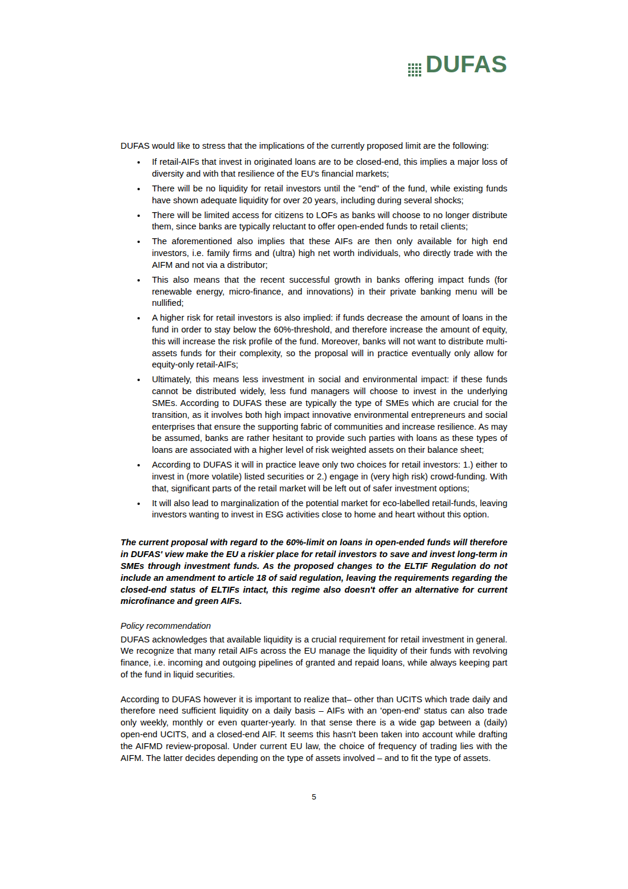DUFAS
DUFAS would like to stress that the implications of the currently proposed limit are the following:
If retail-AIFs that invest in originated loans are to be closed-end, this implies a major loss of diversity and with that resilience of the EU's financial markets;
There will be no liquidity for retail investors until the "end" of the fund, while existing funds have shown adequate liquidity for over 20 years, including during several shocks;
There will be limited access for citizens to LOFs as banks will choose to no longer distribute them, since banks are typically reluctant to offer open-ended funds to retail clients;
The aforementioned also implies that these AIFs are then only available for high end investors, i.e. family firms and (ultra) high net worth individuals, who directly trade with the AIFM and not via a distributor;
This also means that the recent successful growth in banks offering impact funds (for renewable energy, micro-finance, and innovations) in their private banking menu will be nullified;
A higher risk for retail investors is also implied: if funds decrease the amount of loans in the fund in order to stay below the 60%-threshold, and therefore increase the amount of equity, this will increase the risk profile of the fund. Moreover, banks will not want to distribute multi-assets funds for their complexity, so the proposal will in practice eventually only allow for equity-only retail-AIFs;
Ultimately, this means less investment in social and environmental impact: if these funds cannot be distributed widely, less fund managers will choose to invest in the underlying SMEs. According to DUFAS these are typically the type of SMEs which are crucial for the transition, as it involves both high impact innovative environmental entrepreneurs and social enterprises that ensure the supporting fabric of communities and increase resilience. As may be assumed, banks are rather hesitant to provide such parties with loans as these types of loans are associated with a higher level of risk weighted assets on their balance sheet;
According to DUFAS it will in practice leave only two choices for retail investors: 1.) either to invest in (more volatile) listed securities or 2.) engage in (very high risk) crowd-funding. With that, significant parts of the retail market will be left out of safer investment options;
It will also lead to marginalization of the potential market for eco-labelled retail-funds, leaving investors wanting to invest in ESG activities close to home and heart without this option.
The current proposal with regard to the 60%-limit on loans in open-ended funds will therefore in DUFAS' view make the EU a riskier place for retail investors to save and invest long-term in SMEs through investment funds. As the proposed changes to the ELTIF Regulation do not include an amendment to article 18 of said regulation, leaving the requirements regarding the closed-end status of ELTIFs intact, this regime also doesn't offer an alternative for current microfinance and green AIFs.
Policy recommendation
DUFAS acknowledges that available liquidity is a crucial requirement for retail investment in general. We recognize that many retail AIFs across the EU manage the liquidity of their funds with revolving finance, i.e. incoming and outgoing pipelines of granted and repaid loans, while always keeping part of the fund in liquid securities.
According to DUFAS however it is important to realize that– other than UCITS which trade daily and therefore need sufficient liquidity on a daily basis – AIFs with an 'open-end' status can also trade only weekly, monthly or even quarter-yearly. In that sense there is a wide gap between a (daily) open-end UCITS, and a closed-end AIF. It seems this hasn't been taken into account while drafting the AIFMD review-proposal. Under current EU law, the choice of frequency of trading lies with the AIFM. The latter decides depending on the type of assets involved – and to fit the type of assets.
5